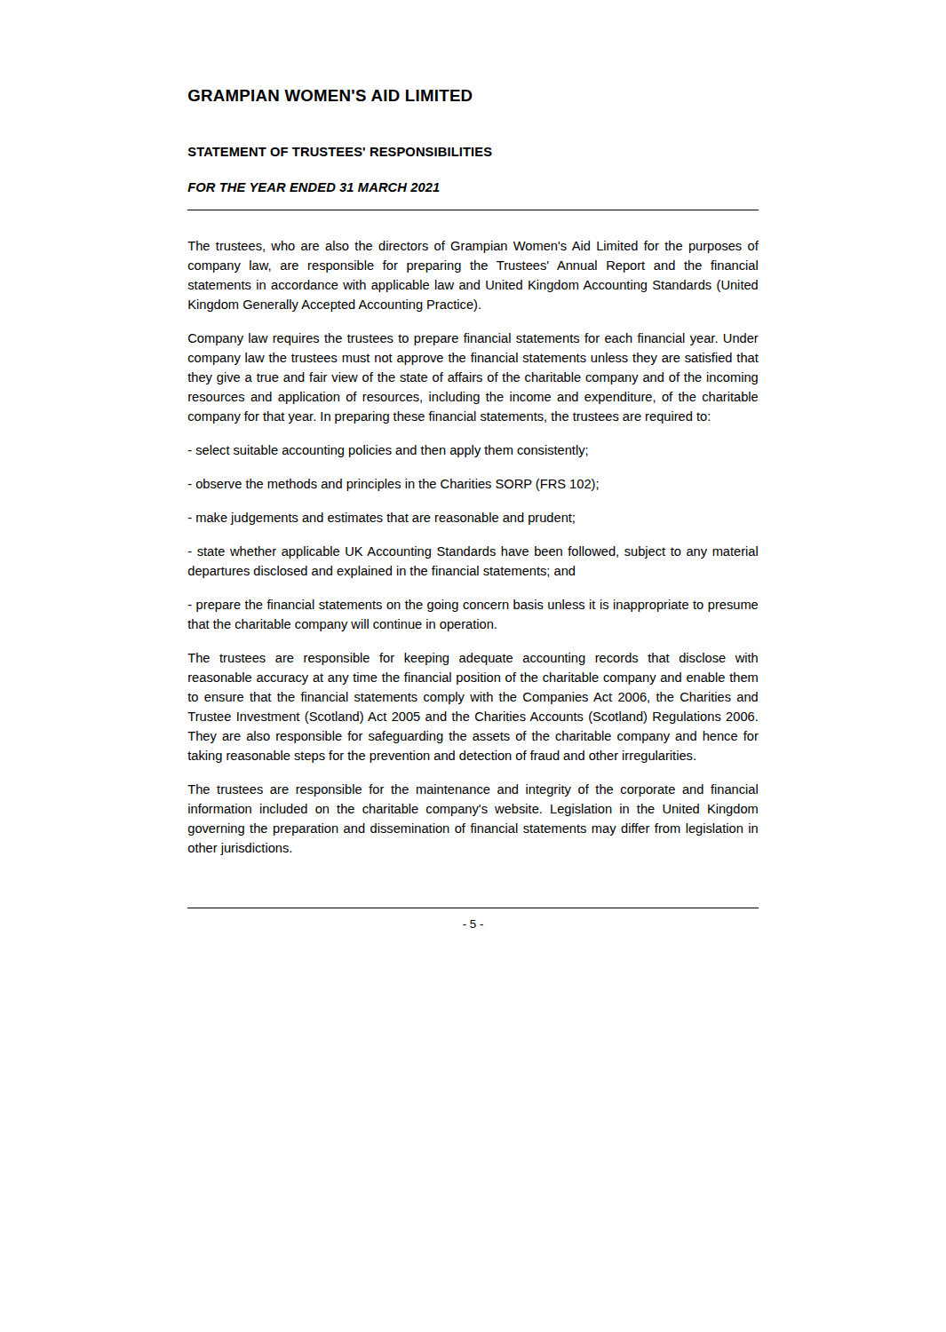GRAMPIAN WOMEN'S AID LIMITED
STATEMENT OF TRUSTEES' RESPONSIBILITIES
FOR THE YEAR ENDED 31 MARCH 2021
The trustees, who are also the directors of Grampian Women's Aid Limited for the purposes of company law, are responsible for preparing the Trustees' Annual Report and the financial statements in accordance with applicable law and United Kingdom Accounting Standards (United Kingdom Generally Accepted Accounting Practice).
Company law requires the trustees to prepare financial statements for each financial year. Under company law the trustees must not approve the financial statements unless they are satisfied that they give a true and fair view of the state of affairs of the charitable company and of the incoming resources and application of resources, including the income and expenditure, of the charitable company for that year. In preparing these financial statements, the trustees are required to:
- select suitable accounting policies and then apply them consistently;
- observe the methods and principles in the Charities SORP (FRS 102);
- make judgements and estimates that are reasonable and prudent;
- state whether applicable UK Accounting Standards have been followed, subject to any material departures disclosed and explained in the financial statements; and
- prepare the financial statements on the going concern basis unless it is inappropriate to presume that the charitable company will continue in operation.
The trustees are responsible for keeping adequate accounting records that disclose with reasonable accuracy at any time the financial position of the charitable company and enable them to ensure that the financial statements comply with the Companies Act 2006, the Charities and Trustee Investment (Scotland) Act 2005 and the Charities Accounts (Scotland) Regulations 2006. They are also responsible for safeguarding the assets of the charitable company and hence for taking reasonable steps for the prevention and detection of fraud and other irregularities.
The trustees are responsible for the maintenance and integrity of the corporate and financial information included on the charitable company's website. Legislation in the United Kingdom governing the preparation and dissemination of financial statements may differ from legislation in other jurisdictions.
- 5 -